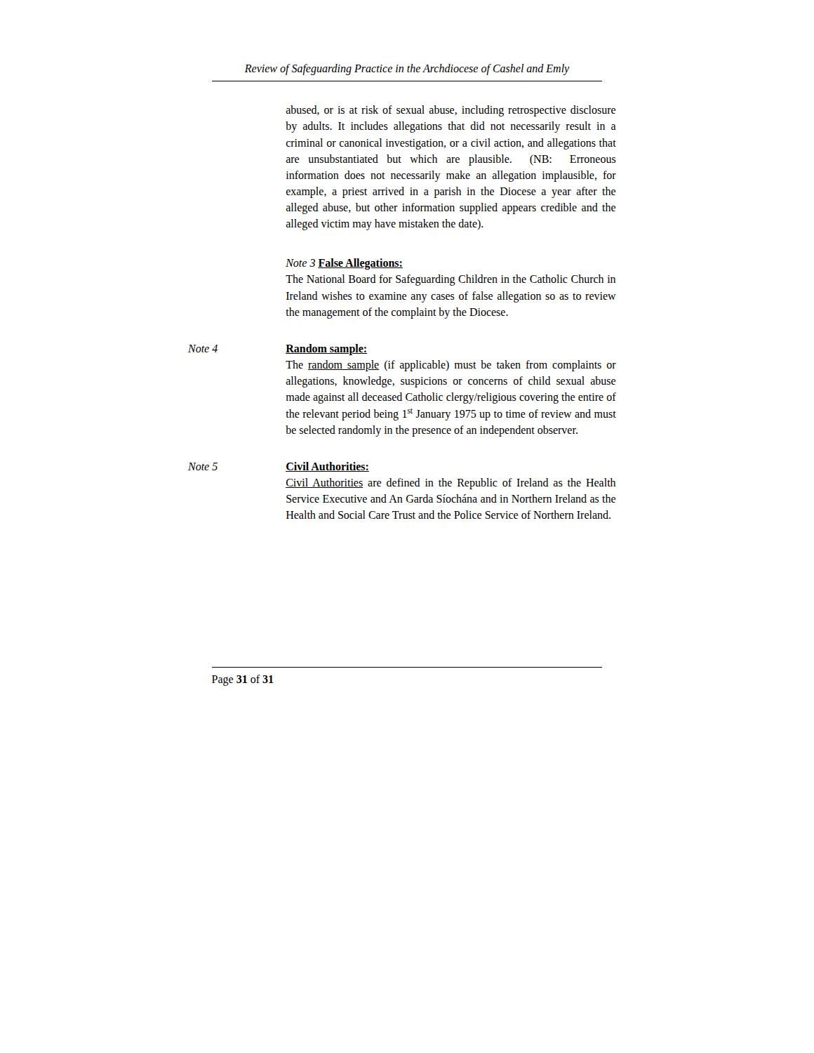Review of Safeguarding Practice in the Archdiocese of Cashel and Emly
abused, or is at risk of sexual abuse, including retrospective disclosure by adults. It includes allegations that did not necessarily result in a criminal or canonical investigation, or a civil action, and allegations that are unsubstantiated but which are plausible. (NB: Erroneous information does not necessarily make an allegation implausible, for example, a priest arrived in a parish in the Diocese a year after the alleged abuse, but other information supplied appears credible and the alleged victim may have mistaken the date).
Note 3 False Allegations:
The National Board for Safeguarding Children in the Catholic Church in Ireland wishes to examine any cases of false allegation so as to review the management of the complaint by the Diocese.
Note 4
Random sample:
The random sample (if applicable) must be taken from complaints or allegations, knowledge, suspicions or concerns of child sexual abuse made against all deceased Catholic clergy/religious covering the entire of the relevant period being 1st January 1975 up to time of review and must be selected randomly in the presence of an independent observer.
Note 5
Civil Authorities:
Civil Authorities are defined in the Republic of Ireland as the Health Service Executive and An Garda Síochána and in Northern Ireland as the Health and Social Care Trust and the Police Service of Northern Ireland.
Page 31 of 31